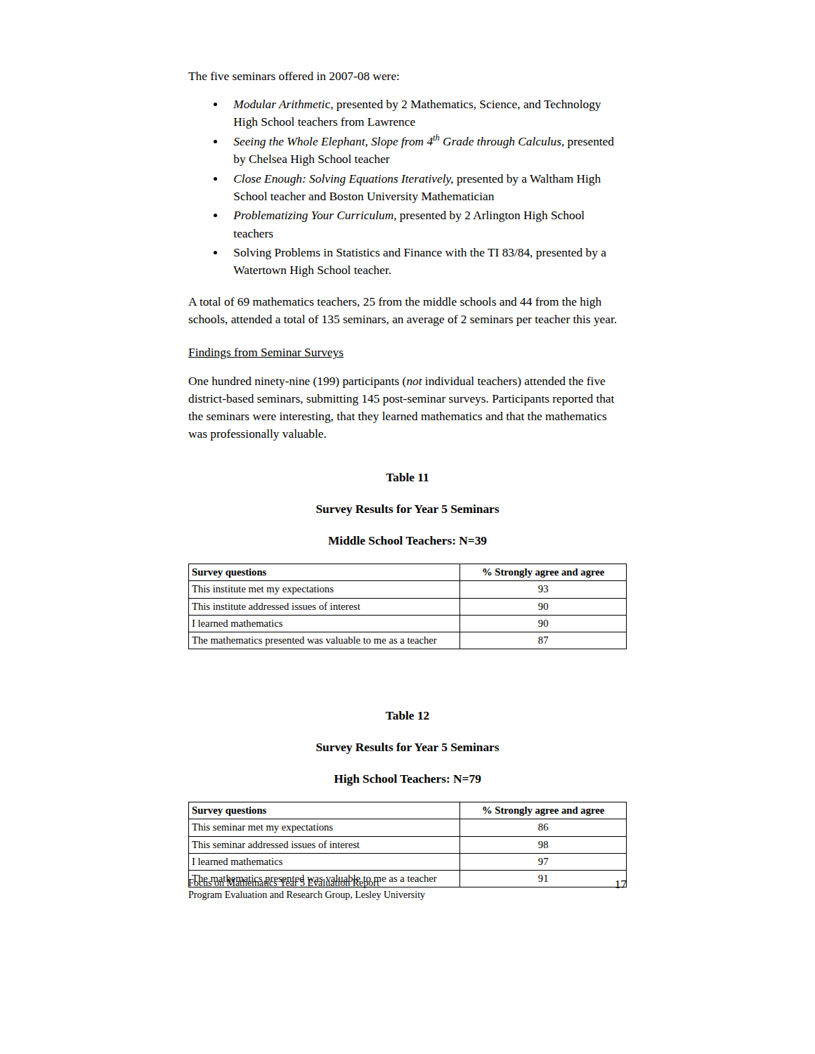The five seminars offered in 2007-08 were:
Modular Arithmetic, presented by 2 Mathematics, Science, and Technology High School teachers from Lawrence
Seeing the Whole Elephant, Slope from 4th Grade through Calculus, presented by Chelsea High School teacher
Close Enough: Solving Equations Iteratively, presented by a Waltham High School teacher and Boston University Mathematician
Problematizing Your Curriculum, presented by 2 Arlington High School teachers
Solving Problems in Statistics and Finance with the TI 83/84, presented by a Watertown High School teacher.
A total of 69 mathematics teachers, 25 from the middle schools and 44 from the high schools, attended a total of 135 seminars, an average of 2 seminars per teacher this year.
Findings from Seminar Surveys
One hundred ninety-nine (199) participants (not individual teachers) attended the five district-based seminars, submitting 145 post-seminar surveys. Participants reported that the seminars were interesting, that they learned mathematics and that the mathematics was professionally valuable.
Table 11 Survey Results for Year 5 Seminars Middle School Teachers: N=39
| Survey questions | % Strongly agree and agree |
| --- | --- |
| This institute met my expectations | 93 |
| This institute addressed issues of interest | 90 |
| I learned mathematics | 90 |
| The mathematics presented was valuable to me as a teacher | 87 |
Table 12 Survey Results for Year 5 Seminars High School Teachers: N=79
| Survey questions | % Strongly agree and agree |
| --- | --- |
| This seminar met my expectations | 86 |
| This seminar addressed issues of interest | 98 |
| I learned mathematics | 97 |
| The mathematics presented was valuable to me as a teacher | 91 |
Focus on Mathematics Year 5 Evaluation Report
Program Evaluation and Research Group, Lesley University
17